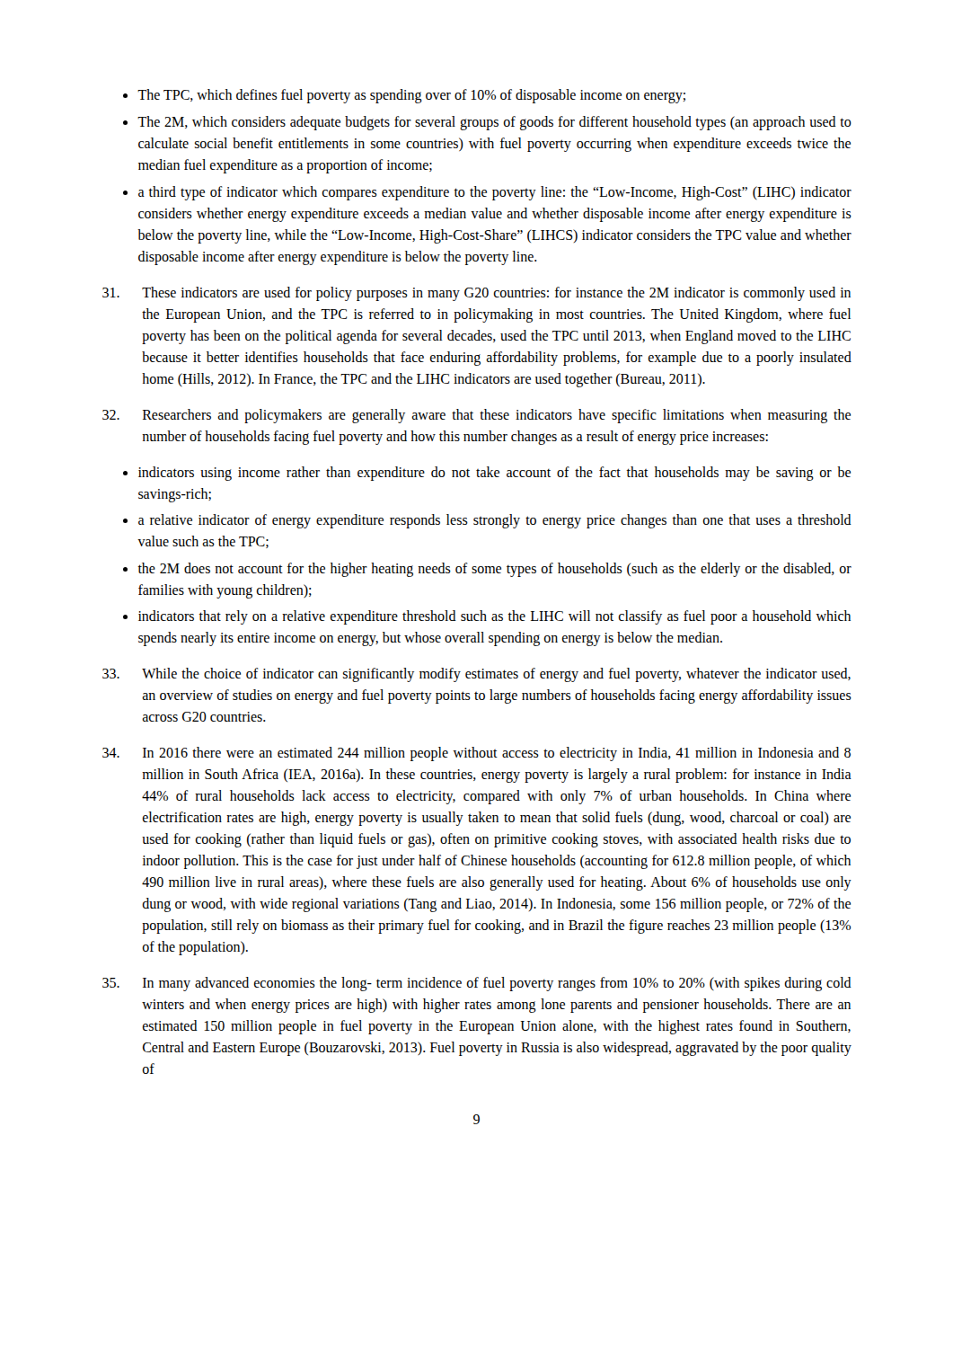The TPC, which defines fuel poverty as spending over of 10% of disposable income on energy;
The 2M, which considers adequate budgets for several groups of goods for different household types (an approach used to calculate social benefit entitlements in some countries) with fuel poverty occurring when expenditure exceeds twice the median fuel expenditure as a proportion of income;
a third type of indicator which compares expenditure to the poverty line: the “Low-Income, High-Cost” (LIHC) indicator considers whether energy expenditure exceeds a median value and whether disposable income after energy expenditure is below the poverty line, while the “Low-Income, High-Cost-Share” (LIHCS) indicator considers the TPC value and whether disposable income after energy expenditure is below the poverty line.
31.
These indicators are used for policy purposes in many G20 countries: for instance the 2M indicator is commonly used in the European Union, and the TPC is referred to in policymaking in most countries. The United Kingdom, where fuel poverty has been on the political agenda for several decades, used the TPC until 2013, when England moved to the LIHC because it better identifies households that face enduring affordability problems, for example due to a poorly insulated home (Hills, 2012). In France, the TPC and the LIHC indicators are used together (Bureau, 2011).
32.
Researchers and policymakers are generally aware that these indicators have specific limitations when measuring the number of households facing fuel poverty and how this number changes as a result of energy price increases:
indicators using income rather than expenditure do not take account of the fact that households may be saving or be savings-rich;
a relative indicator of energy expenditure responds less strongly to energy price changes than one that uses a threshold value such as the TPC;
the 2M does not account for the higher heating needs of some types of households (such as the elderly or the disabled, or families with young children);
indicators that rely on a relative expenditure threshold such as the LIHC will not classify as fuel poor a household which spends nearly its entire income on energy, but whose overall spending on energy is below the median.
33.
While the choice of indicator can significantly modify estimates of energy and fuel poverty, whatever the indicator used, an overview of studies on energy and fuel poverty points to large numbers of households facing energy affordability issues across G20 countries.
34.
In 2016 there were an estimated 244 million people without access to electricity in India, 41 million in Indonesia and 8 million in South Africa (IEA, 2016a). In these countries, energy poverty is largely a rural problem: for instance in India 44% of rural households lack access to electricity, compared with only 7% of urban households. In China where electrification rates are high, energy poverty is usually taken to mean that solid fuels (dung, wood, charcoal or coal) are used for cooking (rather than liquid fuels or gas), often on primitive cooking stoves, with associated health risks due to indoor pollution. This is the case for just under half of Chinese households (accounting for 612.8 million people, of which 490 million live in rural areas), where these fuels are also generally used for heating. About 6% of households use only dung or wood, with wide regional variations (Tang and Liao, 2014). In Indonesia, some 156 million people, or 72% of the population, still rely on biomass as their primary fuel for cooking, and in Brazil the figure reaches 23 million people (13% of the population).
35.
In many advanced economies the long- term incidence of fuel poverty ranges from 10% to 20% (with spikes during cold winters and when energy prices are high) with higher rates among lone parents and pensioner households. There are an estimated 150 million people in fuel poverty in the European Union alone, with the highest rates found in Southern, Central and Eastern Europe (Bouzarovski, 2013). Fuel poverty in Russia is also widespread, aggravated by the poor quality of
9